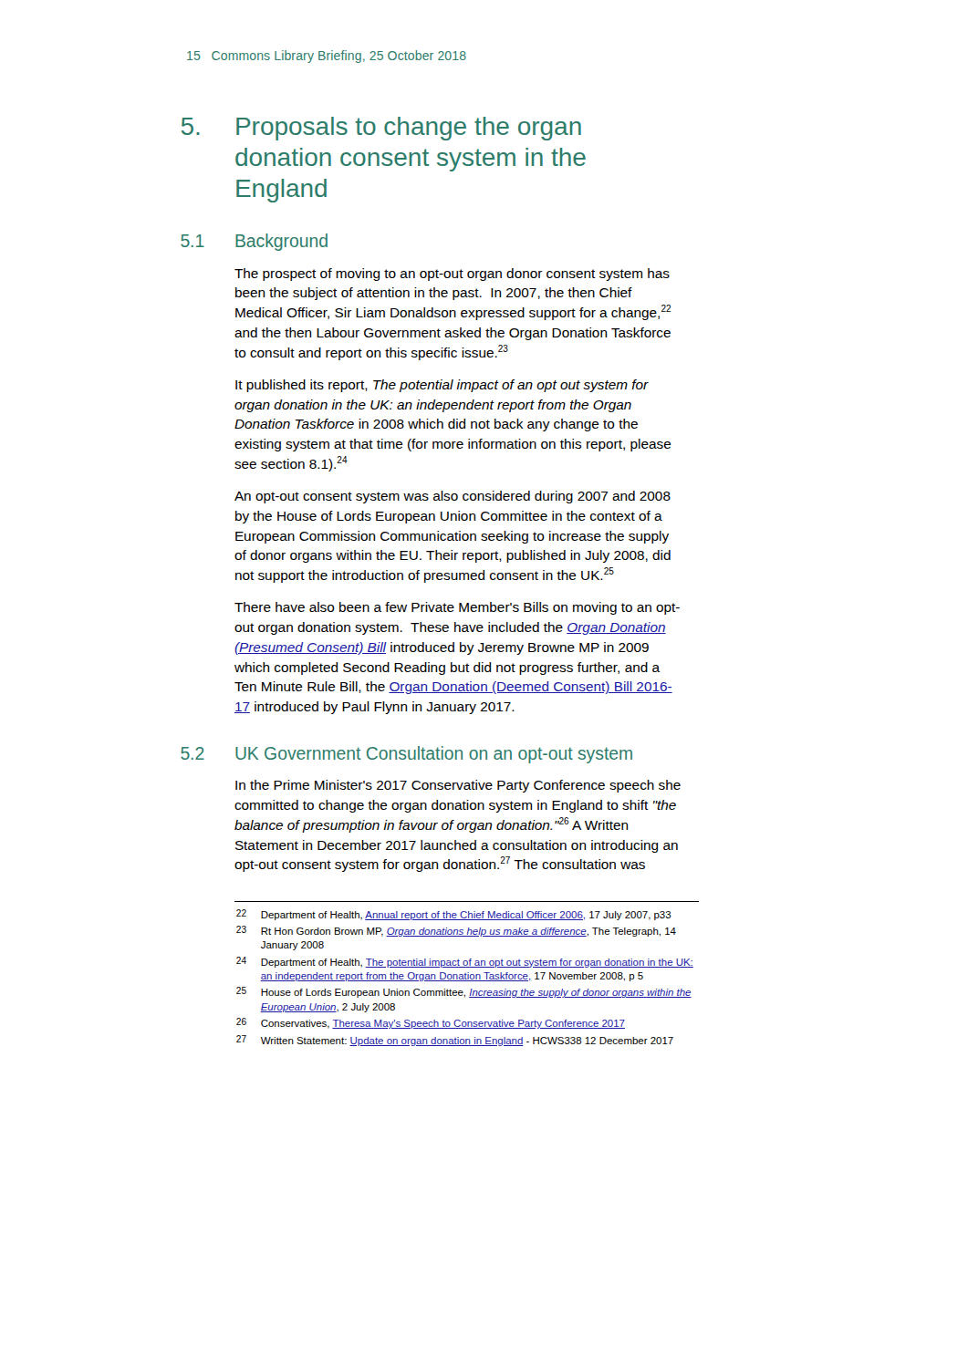15 Commons Library Briefing, 25 October 2018
5. Proposals to change the organ donation consent system in the England
5.1 Background
The prospect of moving to an opt-out organ donor consent system has been the subject of attention in the past. In 2007, the then Chief Medical Officer, Sir Liam Donaldson expressed support for a change,22 and the then Labour Government asked the Organ Donation Taskforce to consult and report on this specific issue.23
It published its report, The potential impact of an opt out system for organ donation in the UK: an independent report from the Organ Donation Taskforce in 2008 which did not back any change to the existing system at that time (for more information on this report, please see section 8.1).24
An opt-out consent system was also considered during 2007 and 2008 by the House of Lords European Union Committee in the context of a European Commission Communication seeking to increase the supply of donor organs within the EU. Their report, published in July 2008, did not support the introduction of presumed consent in the UK.25
There have also been a few Private Member's Bills on moving to an opt-out organ donation system. These have included the Organ Donation (Presumed Consent) Bill introduced by Jeremy Browne MP in 2009 which completed Second Reading but did not progress further, and a Ten Minute Rule Bill, the Organ Donation (Deemed Consent) Bill 2016-17 introduced by Paul Flynn in January 2017.
5.2 UK Government Consultation on an opt-out system
In the Prime Minister's 2017 Conservative Party Conference speech she committed to change the organ donation system in England to shift "the balance of presumption in favour of organ donation."26 A Written Statement in December 2017 launched a consultation on introducing an opt-out consent system for organ donation.27 The consultation was
Department of Health, Annual report of the Chief Medical Officer 2006, 17 July 2007, p33
Rt Hon Gordon Brown MP, Organ donations help us make a difference, The Telegraph, 14 January 2008
Department of Health, The potential impact of an opt out system for organ donation in the UK: an independent report from the Organ Donation Taskforce, 17 November 2008, p 5
House of Lords European Union Committee, Increasing the supply of donor organs within the European Union, 2 July 2008
Conservatives, Theresa May's Speech to Conservative Party Conference 2017
Written Statement: Update on organ donation in England - HCWS338 12 December 2017